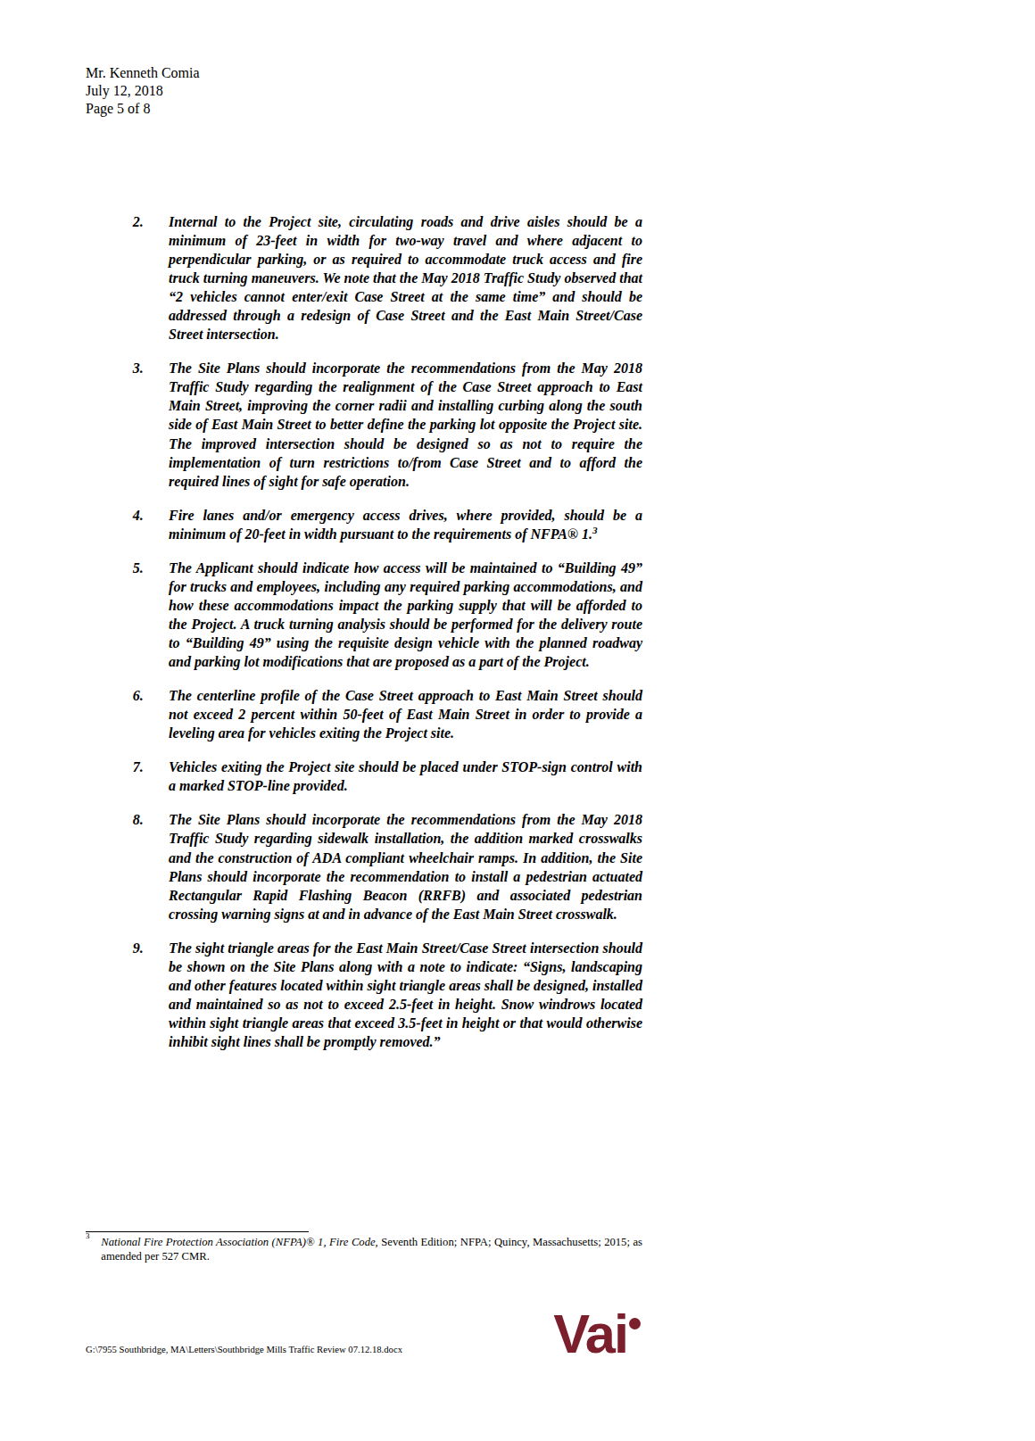Mr. Kenneth Comia
July 12, 2018
Page 5 of 8
Internal to the Project site, circulating roads and drive aisles should be a minimum of 23-feet in width for two-way travel and where adjacent to perpendicular parking, or as required to accommodate truck access and fire truck turning maneuvers. We note that the May 2018 Traffic Study observed that “2 vehicles cannot enter/exit Case Street at the same time” and should be addressed through a redesign of Case Street and the East Main Street/Case Street intersection.
The Site Plans should incorporate the recommendations from the May 2018 Traffic Study regarding the realignment of the Case Street approach to East Main Street, improving the corner radii and installing curbing along the south side of East Main Street to better define the parking lot opposite the Project site. The improved intersection should be designed so as not to require the implementation of turn restrictions to/from Case Street and to afford the required lines of sight for safe operation.
Fire lanes and/or emergency access drives, where provided, should be a minimum of 20-feet in width pursuant to the requirements of NFPA® 1.3
The Applicant should indicate how access will be maintained to “Building 49” for trucks and employees, including any required parking accommodations, and how these accommodations impact the parking supply that will be afforded to the Project. A truck turning analysis should be performed for the delivery route to “Building 49” using the requisite design vehicle with the planned roadway and parking lot modifications that are proposed as a part of the Project.
The centerline profile of the Case Street approach to East Main Street should not exceed 2 percent within 50-feet of East Main Street in order to provide a leveling area for vehicles exiting the Project site.
Vehicles exiting the Project site should be placed under STOP-sign control with a marked STOP-line provided.
The Site Plans should incorporate the recommendations from the May 2018 Traffic Study regarding sidewalk installation, the addition marked crosswalks and the construction of ADA compliant wheelchair ramps. In addition, the Site Plans should incorporate the recommendation to install a pedestrian actuated Rectangular Rapid Flashing Beacon (RRFB) and associated pedestrian crossing warning signs at and in advance of the East Main Street crosswalk.
The sight triangle areas for the East Main Street/Case Street intersection should be shown on the Site Plans along with a note to indicate: “Signs, landscaping and other features located within sight triangle areas shall be designed, installed and maintained so as not to exceed 2.5-feet in height. Snow windrows located within sight triangle areas that exceed 3.5-feet in height or that would otherwise inhibit sight lines shall be promptly removed.”
3National Fire Protection Association (NFPA)® 1, Fire Code, Seventh Edition; NFPA; Quincy, Massachusetts; 2015; as amended per 527 CMR.
G:\7955 Southbridge, MA\Letters\Southbridge Mills Traffic Review 07.12.18.docx
Vai